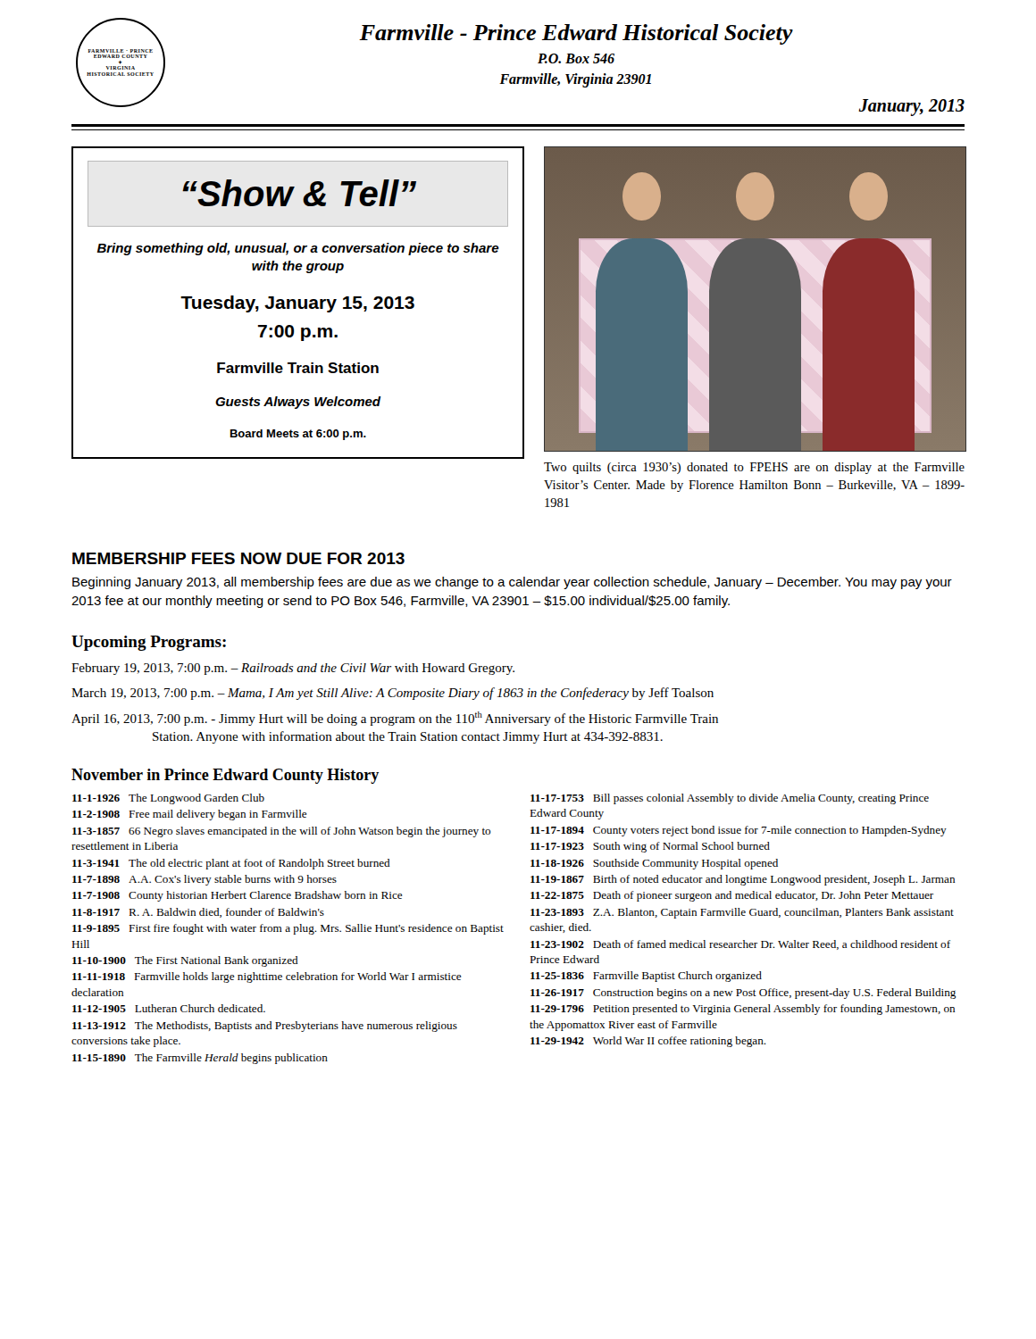FARMVILLE · PRINCE EDWARD COUNTY
✦
VIRGINIA
HISTORICAL SOCIETY
Farmville - Prince Edward Historical Society
P.O. Box 546
Farmville, Virginia 23901
January, 2013
“Show & Tell”
Bring something old, unusual, or a conversation piece to share with the group
Tuesday, January 15, 2013
7:00 p.m.
Farmville Train Station
Guests Always Welcomed
Board Meets at 6:00 p.m.
Two quilts (circa 1930’s) donated to FPEHS are on display at the Farmville Visitor’s Center. Made by Florence Hamilton Bonn – Burkeville, VA – 1899-1981
MEMBERSHIP FEES NOW DUE FOR 2013
Beginning January 2013, all membership fees are due as we change to a calendar year collection schedule, January – December. You may pay your 2013 fee at our monthly meeting or send to PO Box 546, Farmville, VA 23901 – $15.00 individual/$25.00 family.
Upcoming Programs:
February 19, 2013, 7:00 p.m. – Railroads and the Civil War with Howard Gregory.
March 19, 2013, 7:00 p.m. – Mama, I Am yet Still Alive: A Composite Diary of 1863 in the Confederacy by Jeff Toalson
April 16, 2013, 7:00 p.m. - Jimmy Hurt will be doing a program on the 110th Anniversary of the Historic Farmville Train Station. Anyone with information about the Train Station contact Jimmy Hurt at 434-392-8831.
November in Prince Edward County History
11-1-1926 The Longwood Garden Club
11-2-1908 Free mail delivery began in Farmville
11-3-1857 66 Negro slaves emancipated in the will of John Watson begin the journey to resettlement in Liberia
11-3-1941 The old electric plant at foot of Randolph Street burned
11-7-1898 A.A. Cox's livery stable burns with 9 horses
11-7-1908 County historian Herbert Clarence Bradshaw born in Rice
11-8-1917 R. A. Baldwin died, founder of Baldwin's
11-9-1895 First fire fought with water from a plug. Mrs. Sallie Hunt's residence on Baptist Hill
11-10-1900 The First National Bank organized
11-11-1918 Farmville holds large nighttime celebration for World War I armistice declaration
11-12-1905 Lutheran Church dedicated.
11-13-1912 The Methodists, Baptists and Presbyterians have numerous religious conversions take place.
11-15-1890 The Farmville Herald begins publication
11-17-1753 Bill passes colonial Assembly to divide Amelia County, creating Prince Edward County
11-17-1894 County voters reject bond issue for 7-mile connection to Hampden-Sydney
11-17-1923 South wing of Normal School burned
11-18-1926 Southside Community Hospital opened
11-19-1867 Birth of noted educator and longtime Longwood president, Joseph L. Jarman
11-22-1875 Death of pioneer surgeon and medical educator, Dr. John Peter Mettauer
11-23-1893 Z.A. Blanton, Captain Farmville Guard, councilman, Planters Bank assistant cashier, died.
11-23-1902 Death of famed medical researcher Dr. Walter Reed, a childhood resident of Prince Edward
11-25-1836 Farmville Baptist Church organized
11-26-1917 Construction begins on a new Post Office, present-day U.S. Federal Building
11-29-1796 Petition presented to Virginia General Assembly for founding Jamestown, on the Appomattox River east of Farmville
11-29-1942 World War II coffee rationing began.